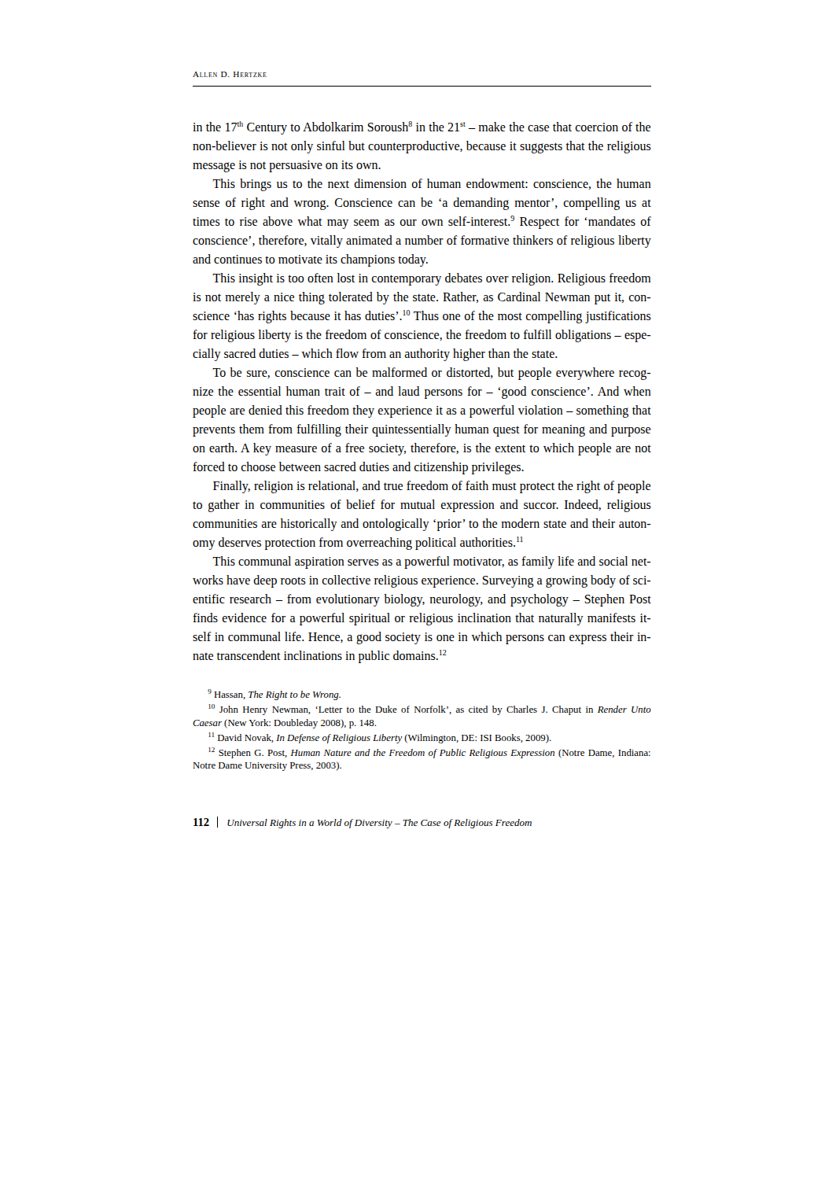Allen D. Hertzke
in the 17th Century to Abdolkarim Soroush8 in the 21st – make the case that coercion of the non-believer is not only sinful but counterproductive, because it suggests that the religious message is not persuasive on its own.
This brings us to the next dimension of human endowment: conscience, the human sense of right and wrong. Conscience can be ‘a demanding mentor’, compelling us at times to rise above what may seem as our own self-interest.9 Respect for ‘mandates of conscience’, therefore, vitally animated a number of formative thinkers of religious liberty and continues to motivate its champions today.
This insight is too often lost in contemporary debates over religion. Religious freedom is not merely a nice thing tolerated by the state. Rather, as Cardinal Newman put it, conscience ‘has rights because it has duties’.10 Thus one of the most compelling justifications for religious liberty is the freedom of conscience, the freedom to fulfill obligations – especially sacred duties – which flow from an authority higher than the state.
To be sure, conscience can be malformed or distorted, but people everywhere recognize the essential human trait of – and laud persons for – ‘good conscience’. And when people are denied this freedom they experience it as a powerful violation – something that prevents them from fulfilling their quintessentially human quest for meaning and purpose on earth. A key measure of a free society, therefore, is the extent to which people are not forced to choose between sacred duties and citizenship privileges.
Finally, religion is relational, and true freedom of faith must protect the right of people to gather in communities of belief for mutual expression and succor. Indeed, religious communities are historically and ontologically ‘prior’ to the modern state and their autonomy deserves protection from overreaching political authorities.11
This communal aspiration serves as a powerful motivator, as family life and social networks have deep roots in collective religious experience. Surveying a growing body of scientific research – from evolutionary biology, neurology, and psychology – Stephen Post finds evidence for a powerful spiritual or religious inclination that naturally manifests itself in communal life. Hence, a good society is one in which persons can express their innate transcendent inclinations in public domains.12
9 Hassan, The Right to be Wrong.
10 John Henry Newman, ‘Letter to the Duke of Norfolk’, as cited by Charles J. Chaput in Render Unto Caesar (New York: Doubleday 2008), p. 148.
11 David Novak, In Defense of Religious Liberty (Wilmington, DE: ISI Books, 2009).
12 Stephen G. Post, Human Nature and the Freedom of Public Religious Expression (Notre Dame, Indiana: Notre Dame University Press, 2003).
112 Universal Rights in a World of Diversity – The Case of Religious Freedom